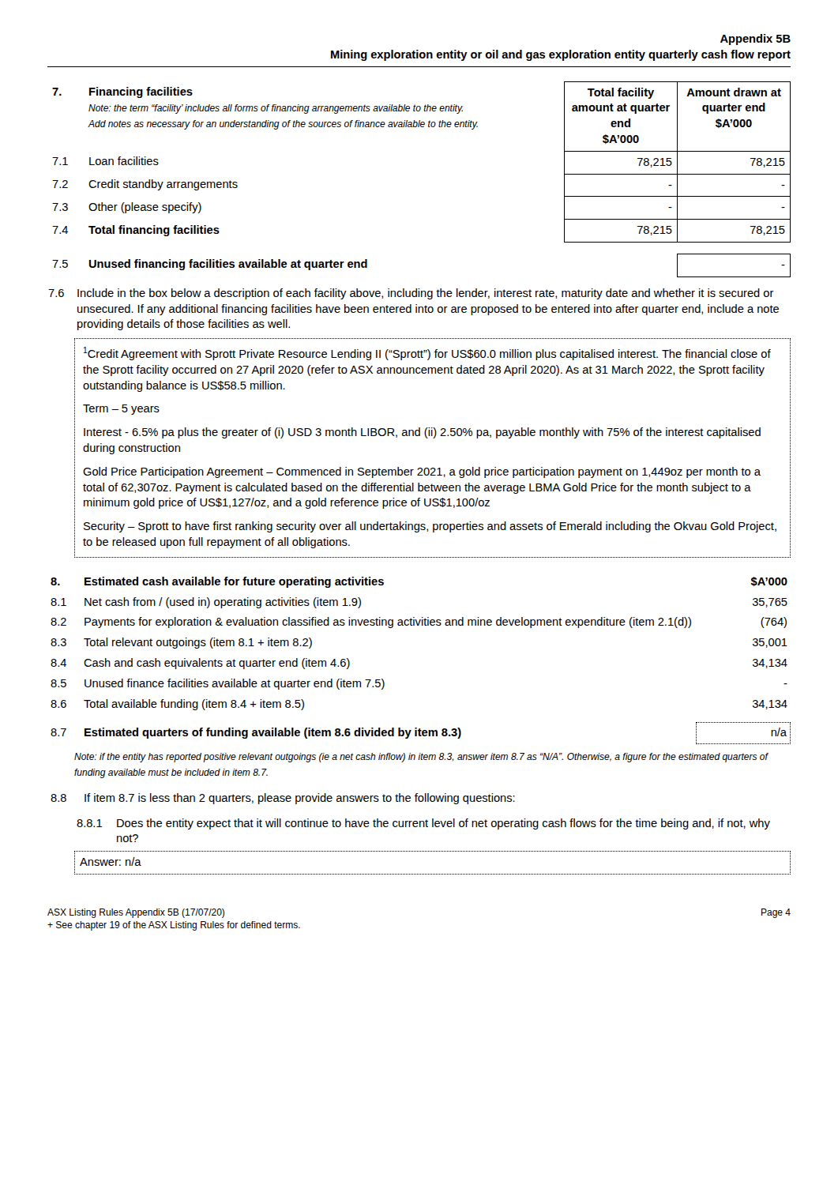Appendix 5B
Mining exploration entity or oil and gas exploration entity quarterly cash flow report
| 7. | Financing facilities Note: the term “facility’ includes all forms of financing arrangements available to the entity. Add notes as necessary for an understanding of the sources of finance available to the entity. | Total facility amount at quarter end $A’000 | Amount drawn at quarter end $A’000 |
| 7.1 | Loan facilities | 78,215 | 78,215 |
| 7.2 | Credit standby arrangements | - | - |
| 7.3 | Other (please specify) | - | - |
| 7.4 | Total financing facilities | 78,215 | 78,215 |
| 7.5 | Unused financing facilities available at quarter end | - |
| 7.6 | Include in the box below a description of each facility above, including the lender, interest rate, maturity date and whether it is secured or unsecured. If any additional financing facilities have been entered into or are proposed to be entered into after quarter end, include a note providing details of those facilities as well. |
1Credit Agreement with Sprott Private Resource Lending II (“Sprott”) for US$60.0 million plus capitalised interest. The financial close of the Sprott facility occurred on 27 April 2020 (refer to ASX announcement dated 28 April 2020). As at 31 March 2022, the Sprott facility outstanding balance is US$58.5 million.
Term – 5 years
Interest - 6.5% pa plus the greater of (i) USD 3 month LIBOR, and (ii) 2.50% pa, payable monthly with 75% of the interest capitalised during construction
Gold Price Participation Agreement – Commenced in September 2021, a gold price participation payment on 1,449oz per month to a total of 62,307oz. Payment is calculated based on the differential between the average LBMA Gold Price for the month subject to a minimum gold price of US$1,127/oz, and a gold reference price of US$1,100/oz
Security – Sprott to have first ranking security over all undertakings, properties and assets of Emerald including the Okvau Gold Project, to be released upon full repayment of all obligations.
| 8. | Estimated cash available for future operating activities | $A’000 |
| 8.1 | Net cash from / (used in) operating activities (item 1.9) | 35,765 |
| 8.2 | Payments for exploration & evaluation classified as investing activities and mine development expenditure (item 2.1(d)) | (764) |
| 8.3 | Total relevant outgoings (item 8.1 + item 8.2) | 35,001 |
| 8.4 | Cash and cash equivalents at quarter end (item 4.6) | 34,134 |
| 8.5 | Unused finance facilities available at quarter end (item 7.5) | - |
| 8.6 | Total available funding (item 8.4 + item 8.5) | 34,134 |
| 8.7 | Estimated quarters of funding available (item 8.6 divided by item 8.3) | n/a |
Note: if the entity has reported positive relevant outgoings (ie a net cash inflow) in item 8.3, answer item 8.7 as “N/A”. Otherwise, a figure for the estimated quarters of funding available must be included in item 8.7.
| 8.8 | If item 8.7 is less than 2 quarters, please provide answers to the following questions: |
| | 8.8.1 | Does the entity expect that it will continue to have the current level of net operating cash flows for the time being and, if not, why not? |
Answer: n/a
ASX Listing Rules Appendix 5B (17/07/20)
+ See chapter 19 of the ASX Listing Rules for defined terms.
Page 4